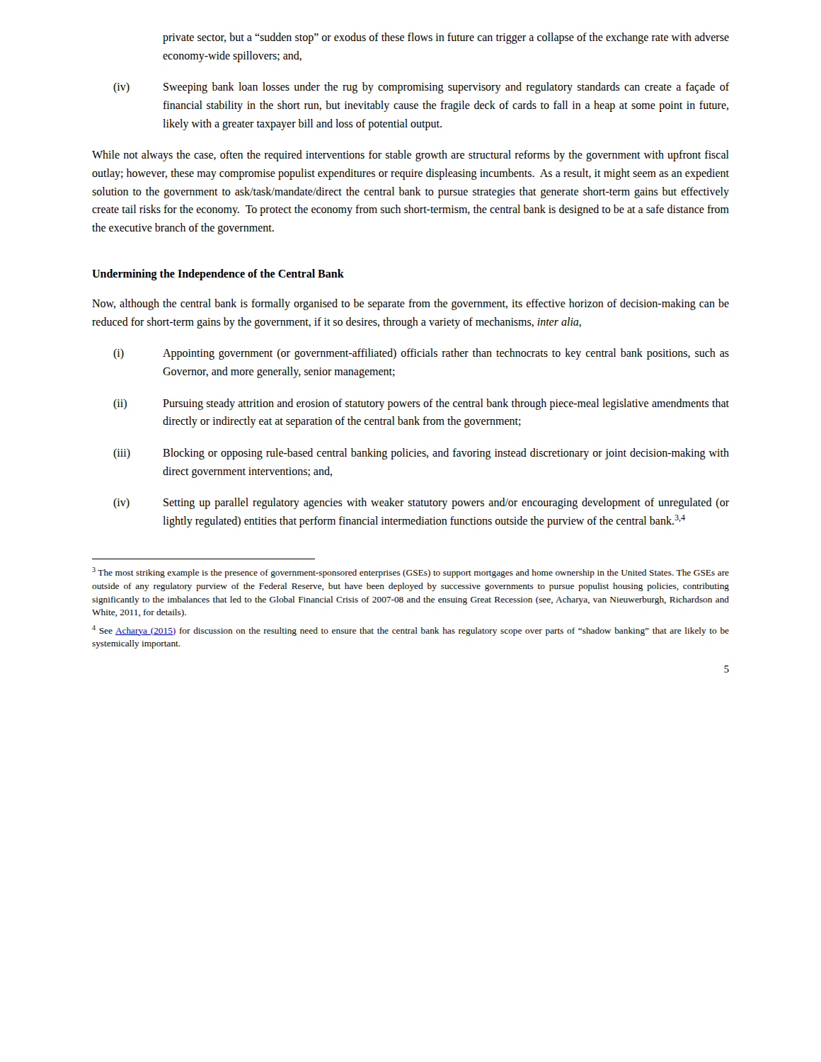private sector, but a “sudden stop” or exodus of these flows in future can trigger a collapse of the exchange rate with adverse economy-wide spillovers; and,
(iv)
Sweeping bank loan losses under the rug by compromising supervisory and regulatory standards can create a façade of financial stability in the short run, but inevitably cause the fragile deck of cards to fall in a heap at some point in future, likely with a greater taxpayer bill and loss of potential output.
While not always the case, often the required interventions for stable growth are structural reforms by the government with upfront fiscal outlay; however, these may compromise populist expenditures or require displeasing incumbents. As a result, it might seem as an expedient solution to the government to ask/task/mandate/direct the central bank to pursue strategies that generate short-term gains but effectively create tail risks for the economy. To protect the economy from such short-termism, the central bank is designed to be at a safe distance from the executive branch of the government.
Undermining the Independence of the Central Bank
Now, although the central bank is formally organised to be separate from the government, its effective horizon of decision-making can be reduced for short-term gains by the government, if it so desires, through a variety of mechanisms, inter alia,
(i)
Appointing government (or government-affiliated) officials rather than technocrats to key central bank positions, such as Governor, and more generally, senior management;
(ii)
Pursuing steady attrition and erosion of statutory powers of the central bank through piece-meal legislative amendments that directly or indirectly eat at separation of the central bank from the government;
(iii)
Blocking or opposing rule-based central banking policies, and favoring instead discretionary or joint decision-making with direct government interventions; and,
(iv)
Setting up parallel regulatory agencies with weaker statutory powers and/or encouraging development of unregulated (or lightly regulated) entities that perform financial intermediation functions outside the purview of the central bank.3,4
3 The most striking example is the presence of government-sponsored enterprises (GSEs) to support mortgages and home ownership in the United States. The GSEs are outside of any regulatory purview of the Federal Reserve, but have been deployed by successive governments to pursue populist housing policies, contributing significantly to the imbalances that led to the Global Financial Crisis of 2007-08 and the ensuing Great Recession (see, Acharya, van Nieuwerburgh, Richardson and White, 2011, for details).
4 See Acharya (2015) for discussion on the resulting need to ensure that the central bank has regulatory scope over parts of “shadow banking” that are likely to be systemically important.
5